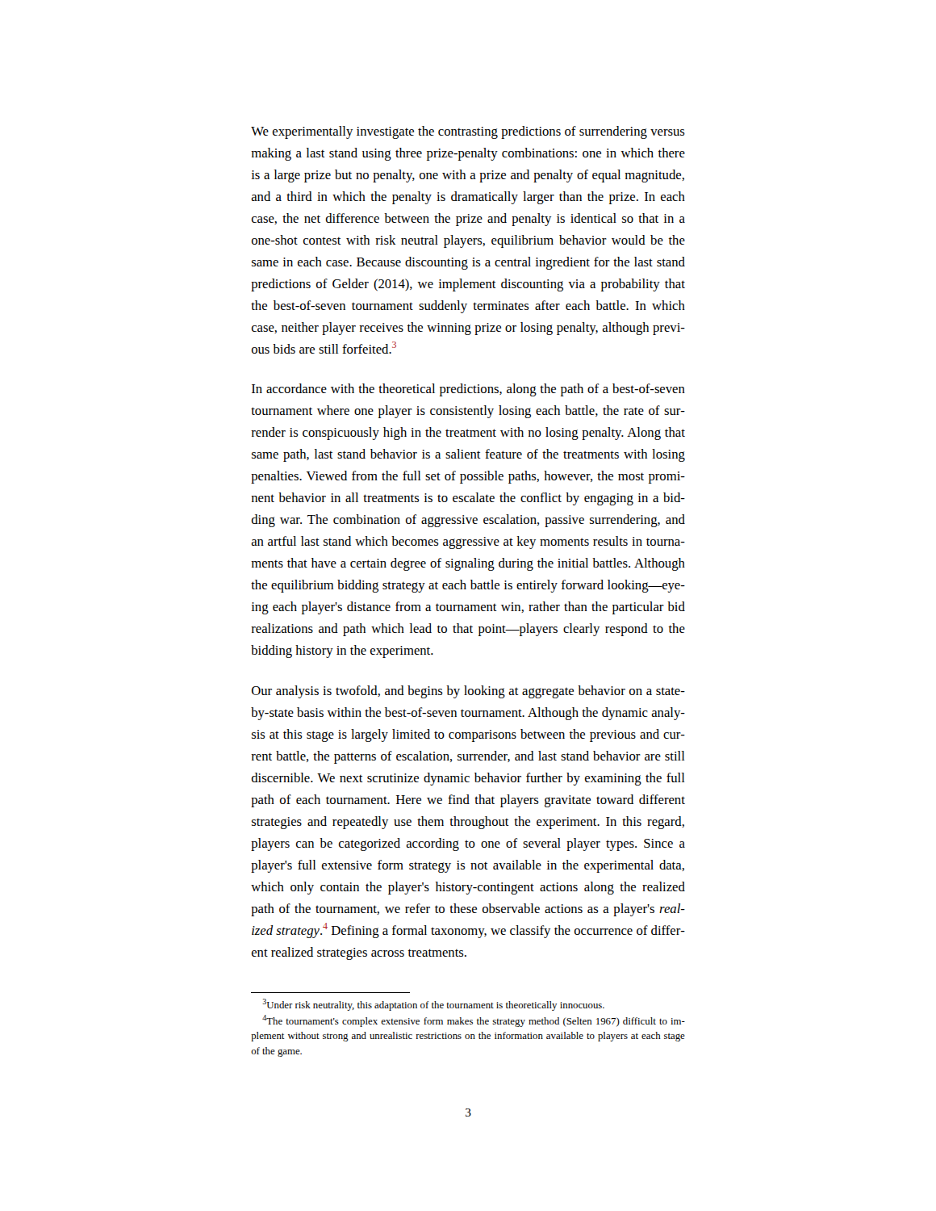We experimentally investigate the contrasting predictions of surrendering versus making a last stand using three prize-penalty combinations: one in which there is a large prize but no penalty, one with a prize and penalty of equal magnitude, and a third in which the penalty is dramatically larger than the prize. In each case, the net difference between the prize and penalty is identical so that in a one-shot contest with risk neutral players, equilibrium behavior would be the same in each case. Because discounting is a central ingredient for the last stand predictions of Gelder (2014), we implement discounting via a probability that the best-of-seven tournament suddenly terminates after each battle. In which case, neither player receives the winning prize or losing penalty, although previous bids are still forfeited.3
In accordance with the theoretical predictions, along the path of a best-of-seven tournament where one player is consistently losing each battle, the rate of surrender is conspicuously high in the treatment with no losing penalty. Along that same path, last stand behavior is a salient feature of the treatments with losing penalties. Viewed from the full set of possible paths, however, the most prominent behavior in all treatments is to escalate the conflict by engaging in a bidding war. The combination of aggressive escalation, passive surrendering, and an artful last stand which becomes aggressive at key moments results in tournaments that have a certain degree of signaling during the initial battles. Although the equilibrium bidding strategy at each battle is entirely forward looking—eyeing each player's distance from a tournament win, rather than the particular bid realizations and path which lead to that point—players clearly respond to the bidding history in the experiment.
Our analysis is twofold, and begins by looking at aggregate behavior on a state-by-state basis within the best-of-seven tournament. Although the dynamic analysis at this stage is largely limited to comparisons between the previous and current battle, the patterns of escalation, surrender, and last stand behavior are still discernible. We next scrutinize dynamic behavior further by examining the full path of each tournament. Here we find that players gravitate toward different strategies and repeatedly use them throughout the experiment. In this regard, players can be categorized according to one of several player types. Since a player's full extensive form strategy is not available in the experimental data, which only contain the player's history-contingent actions along the realized path of the tournament, we refer to these observable actions as a player's realized strategy.4 Defining a formal taxonomy, we classify the occurrence of different realized strategies across treatments.
3Under risk neutrality, this adaptation of the tournament is theoretically innocuous.
4The tournament's complex extensive form makes the strategy method (Selten 1967) difficult to implement without strong and unrealistic restrictions on the information available to players at each stage of the game.
3